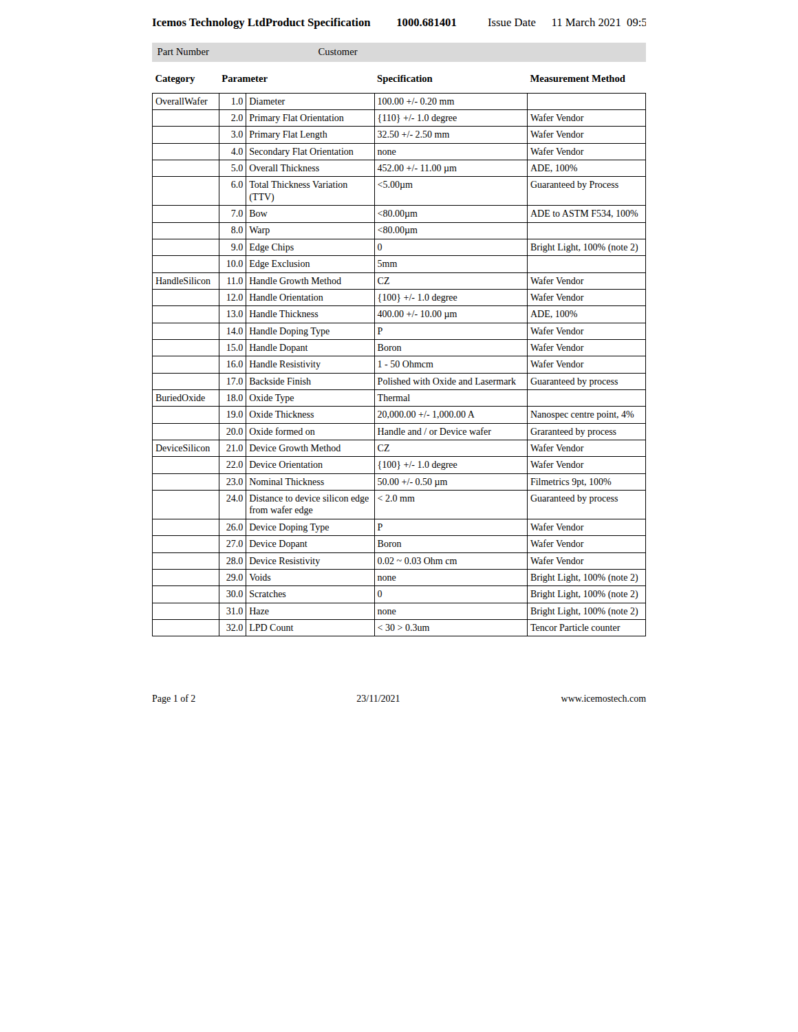Icemos Technology Ltd Product Specification 1000.681401 Issue Date 11 March 2021 09:50:
Part Number Customer
| Category | Parameter | Specification | Measurement Method |
| --- | --- | --- | --- |
| OverallWafer | 1.0 | Diameter | 100.00 +/- 0.20 mm | |
| | 2.0 | Primary Flat Orientation | {110} +/- 1.0 degree | Wafer Vendor |
| | 3.0 | Primary Flat Length | 32.50 +/- 2.50 mm | Wafer Vendor |
| | 4.0 | Secondary Flat Orientation | none | Wafer Vendor |
| | 5.0 | Overall Thickness | 452.00 +/- 11.00 µm | ADE, 100% |
| | 6.0 | Total Thickness Variation (TTV) | <5.00µm | Guaranteed by Process |
| | 7.0 | Bow | <80.00µm | ADE to ASTM F534, 100% |
| | 8.0 | Warp | <80.00µm | |
| | 9.0 | Edge Chips | 0 | Bright Light, 100% (note 2) |
| | 10.0 | Edge Exclusion | 5mm | |
| HandleSilicon | 11.0 | Handle Growth Method | CZ | Wafer Vendor |
| | 12.0 | Handle Orientation | {100} +/- 1.0 degree | Wafer Vendor |
| | 13.0 | Handle Thickness | 400.00 +/- 10.00 µm | ADE, 100% |
| | 14.0 | Handle Doping Type | P | Wafer Vendor |
| | 15.0 | Handle Dopant | Boron | Wafer Vendor |
| | 16.0 | Handle Resistivity | 1 - 50 Ohmcm | Wafer Vendor |
| | 17.0 | Backside Finish | Polished with Oxide and Lasermark | Guaranteed by process |
| BuriedOxide | 18.0 | Oxide Type | Thermal | |
| | 19.0 | Oxide Thickness | 20,000.00 +/- 1,000.00 A | Nanospec centre point, 4% |
| | 20.0 | Oxide formed on | Handle and / or Device wafer | Graranteed by process |
| DeviceSilicon | 21.0 | Device Growth Method | CZ | Wafer Vendor |
| | 22.0 | Device Orientation | {100} +/- 1.0 degree | Wafer Vendor |
| | 23.0 | Nominal Thickness | 50.00 +/- 0.50 µm | Filmetrics 9pt, 100% |
| | 24.0 | Distance to device silicon edge from wafer edge | < 2.0 mm | Guaranteed by process |
| | 26.0 | Device Doping Type | P | Wafer Vendor |
| | 27.0 | Device Dopant | Boron | Wafer Vendor |
| | 28.0 | Device Resistivity | 0.02 ~ 0.03 Ohm cm | Wafer Vendor |
| | 29.0 | Voids | none | Bright Light, 100% (note 2) |
| | 30.0 | Scratches | 0 | Bright Light, 100% (note 2) |
| | 31.0 | Haze | none | Bright Light, 100% (note 2) |
| | 32.0 | LPD Count | < 30 > 0.3um | Tencor Particle counter |
Page 1 of 2
23/11/2021
www.icemostech.com